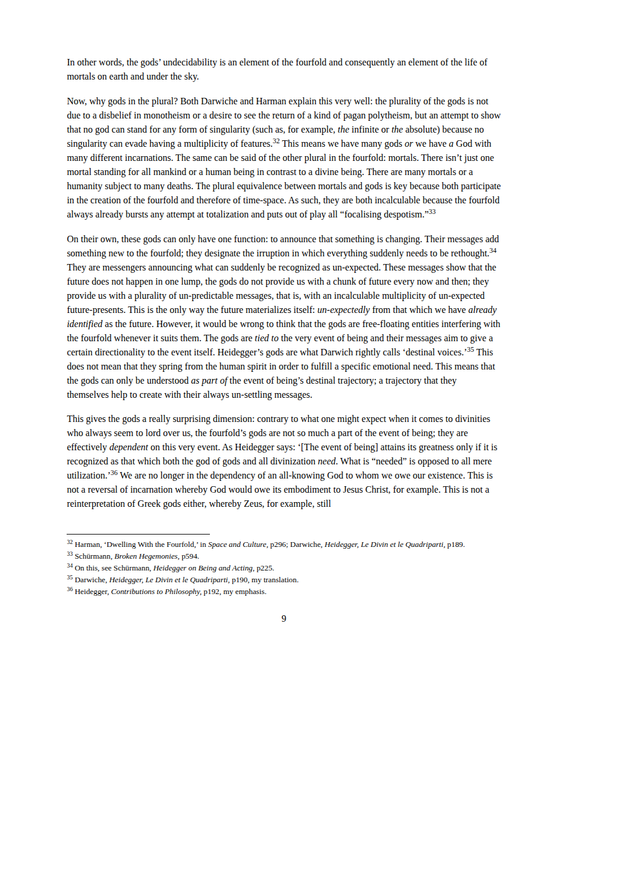In other words, the gods’ undecidability is an element of the fourfold and consequently an element of the life of mortals on earth and under the sky.
Now, why gods in the plural? Both Darwiche and Harman explain this very well: the plurality of the gods is not due to a disbelief in monotheism or a desire to see the return of a kind of pagan polytheism, but an attempt to show that no god can stand for any form of singularity (such as, for example, the infinite or the absolute) because no singularity can evade having a multiplicity of features.32 This means we have many gods or we have a God with many different incarnations. The same can be said of the other plural in the fourfold: mortals. There isn’t just one mortal standing for all mankind or a human being in contrast to a divine being. There are many mortals or a humanity subject to many deaths. The plural equivalence between mortals and gods is key because both participate in the creation of the fourfold and therefore of time-space. As such, they are both incalculable because the fourfold always already bursts any attempt at totalization and puts out of play all “focalising despotism.”33
On their own, these gods can only have one function: to announce that something is changing. Their messages add something new to the fourfold; they designate the irruption in which everything suddenly needs to be rethought.34 They are messengers announcing what can suddenly be recognized as un-expected. These messages show that the future does not happen in one lump, the gods do not provide us with a chunk of future every now and then; they provide us with a plurality of un-predictable messages, that is, with an incalculable multiplicity of un-expected future-presents. This is the only way the future materializes itself: un-expectedly from that which we have already identified as the future. However, it would be wrong to think that the gods are free-floating entities interfering with the fourfold whenever it suits them. The gods are tied to the very event of being and their messages aim to give a certain directionality to the event itself. Heidegger’s gods are what Darwich rightly calls ‘destinal voices.’35 This does not mean that they spring from the human spirit in order to fulfill a specific emotional need. This means that the gods can only be understood as part of the event of being’s destinal trajectory; a trajectory that they themselves help to create with their always un-settling messages.
This gives the gods a really surprising dimension: contrary to what one might expect when it comes to divinities who always seem to lord over us, the fourfold’s gods are not so much a part of the event of being; they are effectively dependent on this very event. As Heidegger says: ‘[The event of being] attains its greatness only if it is recognized as that which both the god of gods and all divinization need. What is “needed” is opposed to all mere utilization.’36 We are no longer in the dependency of an all-knowing God to whom we owe our existence. This is not a reversal of incarnation whereby God would owe its embodiment to Jesus Christ, for example. This is not a reinterpretation of Greek gods either, whereby Zeus, for example, still
32 Harman, ‘Dwelling With the Fourfold,’ in Space and Culture, p296; Darwiche, Heidegger, Le Divin et le Quadriparti, p189.
33 Schürmann, Broken Hegemonies, p594.
34 On this, see Schürmann, Heidegger on Being and Acting, p225.
35 Darwiche, Heidegger, Le Divin et le Quadriparti, p190, my translation.
36 Heidegger, Contributions to Philosophy, p192, my emphasis.
9